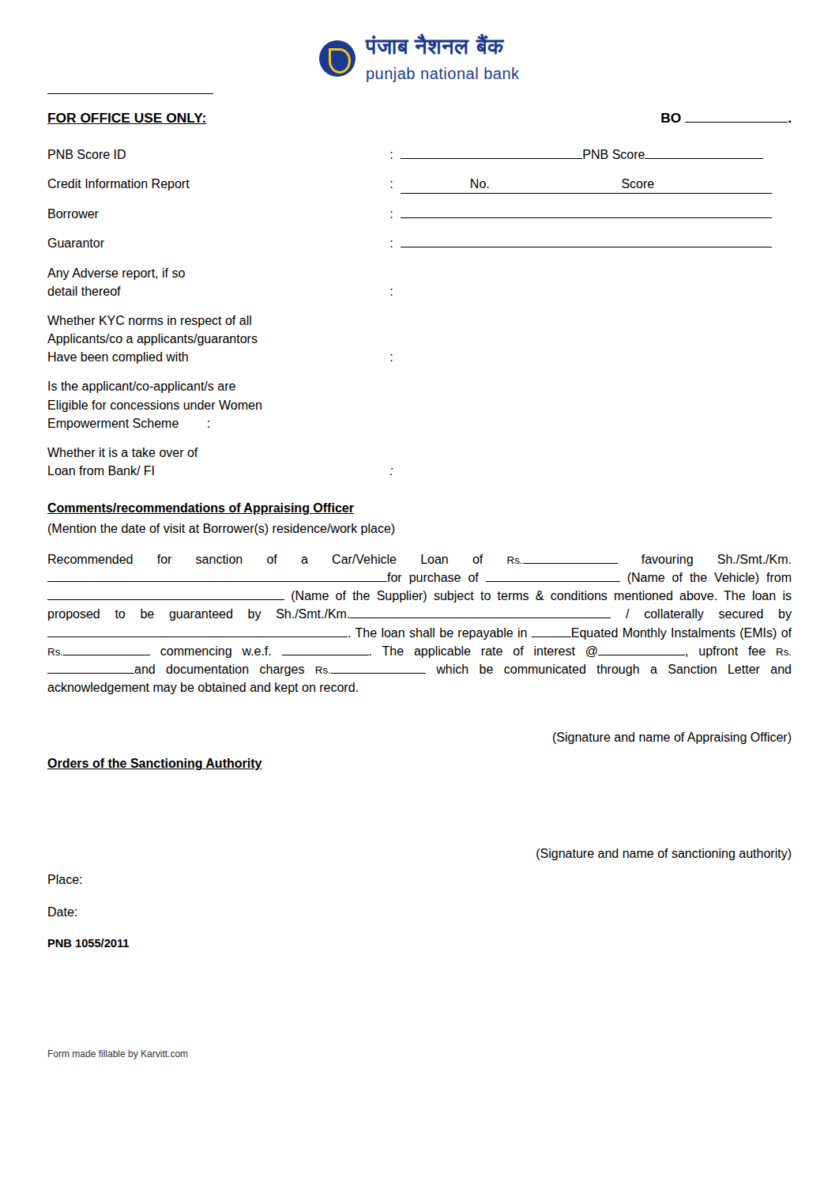पंजाब नैशनल बैंक
punjab national bank
FOR OFFICE USE ONLY: BO .
| PNB Score ID | : | PNB Score |
| Credit Information Report | : | No. Score |
| Borrower | : | |
| Guarantor | : | |
| Any Adverse report, if so detail thereof | : | |
| Whether KYC norms in respect of all Applicants/co a applicants/guarantors Have been complied with | : | |
| Is the applicant/co-applicant/s are Eligible for concessions under Women Empowerment Scheme : | | |
| Whether it is a take over of Loan from Bank/ FI | : | |
Comments/recommendations of Appraising Officer
(Mention the date of visit at Borrower(s) residence/work place)
Recommended for sanction of a Car/Vehicle Loan of Rs. favouring Sh./Smt./Km. for purchase of (Name of the Vehicle) from (Name of the Supplier) subject to terms & conditions mentioned above. The loan is proposed to be guaranteed by Sh./Smt./Km. / collaterally secured by . The loan shall be repayable in Equated Monthly Instalments (EMIs) of Rs. commencing w.e.f. . The applicable rate of interest @ , upfront fee Rs. and documentation charges Rs. which be communicated through a Sanction Letter and acknowledgement may be obtained and kept on record.
(Signature and name of Appraising Officer)
Orders of the Sanctioning Authority
(Signature and name of sanctioning authority)
Place:
Date:
PNB 1055/2011
Form made fillable by Karvitt.com